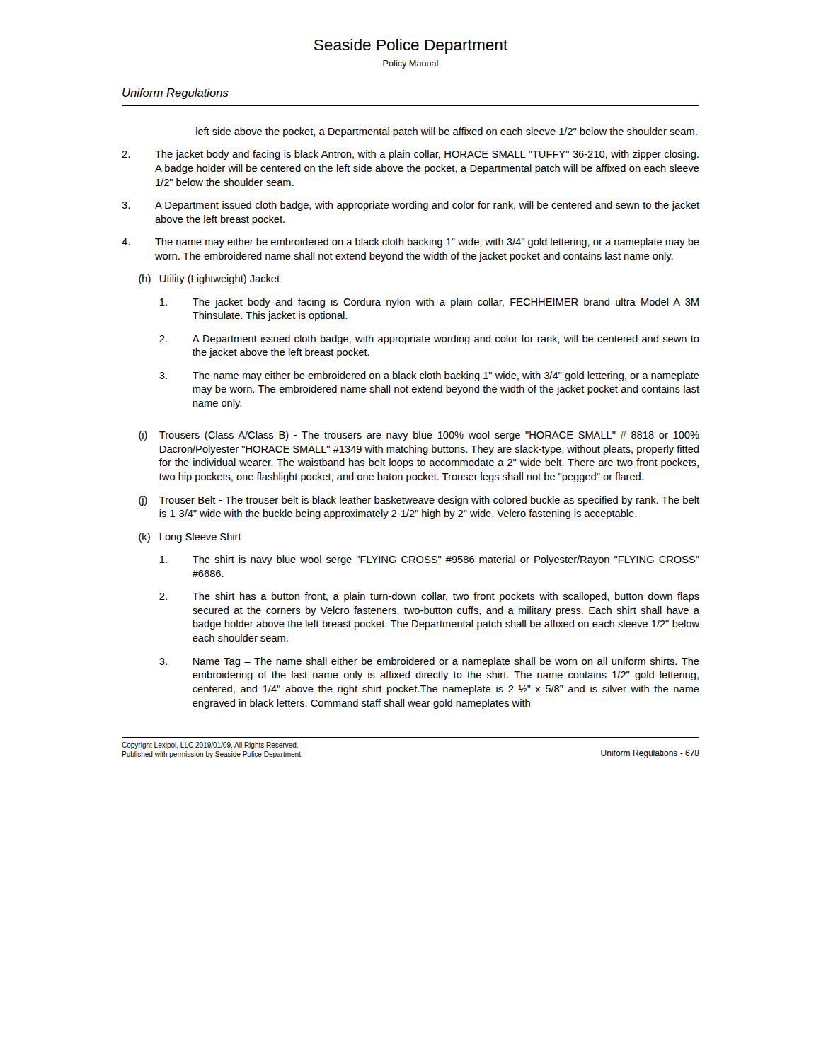Seaside Police Department
Policy Manual
Uniform Regulations
left side above the pocket, a Departmental patch will be affixed on each sleeve 1/2" below the shoulder seam.
2. The jacket body and facing is black Antron, with a plain collar, HORACE SMALL "TUFFY" 36-210, with zipper closing. A badge holder will be centered on the left side above the pocket, a Departmental patch will be affixed on each sleeve 1/2" below the shoulder seam.
3. A Department issued cloth badge, with appropriate wording and color for rank, will be centered and sewn to the jacket above the left breast pocket.
4. The name may either be embroidered on a black cloth backing 1" wide, with 3/4" gold lettering, or a nameplate may be worn. The embroidered name shall not extend beyond the width of the jacket pocket and contains last name only.
(h)
Utility (Lightweight) Jacket
1. The jacket body and facing is Cordura nylon with a plain collar, FECHHEIMER brand ultra Model A 3M Thinsulate. This jacket is optional.
2. A Department issued cloth badge, with appropriate wording and color for rank, will be centered and sewn to the jacket above the left breast pocket.
3. The name may either be embroidered on a black cloth backing 1" wide, with 3/4" gold lettering, or a nameplate may be worn. The embroidered name shall not extend beyond the width of the jacket pocket and contains last name only.
(i)
Trousers (Class A/Class B) - The trousers are navy blue 100% wool serge "HORACE SMALL" # 8818 or 100% Dacron/Polyester "HORACE SMALL" #1349 with matching buttons. They are slack-type, without pleats, properly fitted for the individual wearer. The waistband has belt loops to accommodate a 2" wide belt. There are two front pockets, two hip pockets, one flashlight pocket, and one baton pocket. Trouser legs shall not be "pegged" or flared.
(j)
Trouser Belt - The trouser belt is black leather basketweave design with colored buckle as specified by rank. The belt is 1-3/4" wide with the buckle being approximately 2-1/2" high by 2" wide. Velcro fastening is acceptable.
(k)
Long Sleeve Shirt
1. The shirt is navy blue wool serge "FLYING CROSS" #9586 material or Polyester/Rayon "FLYING CROSS" #6686.
2. The shirt has a button front, a plain turn-down collar, two front pockets with scalloped, button down flaps secured at the corners by Velcro fasteners, two-button cuffs, and a military press. Each shirt shall have a badge holder above the left breast pocket. The Departmental patch shall be affixed on each sleeve 1/2" below each shoulder seam.
3. Name Tag – The name shall either be embroidered or a nameplate shall be worn on all uniform shirts. The embroidering of the last name only is affixed directly to the shirt. The name contains 1/2" gold lettering, centered, and 1/4" above the right shirt pocket.The nameplate is 2 ½” x 5/8” and is silver with the name engraved in black letters. Command staff shall wear gold nameplates with
Copyright Lexipol, LLC 2019/01/09, All Rights Reserved.
Published with permission by Seaside Police Department
Uniform Regulations - 678